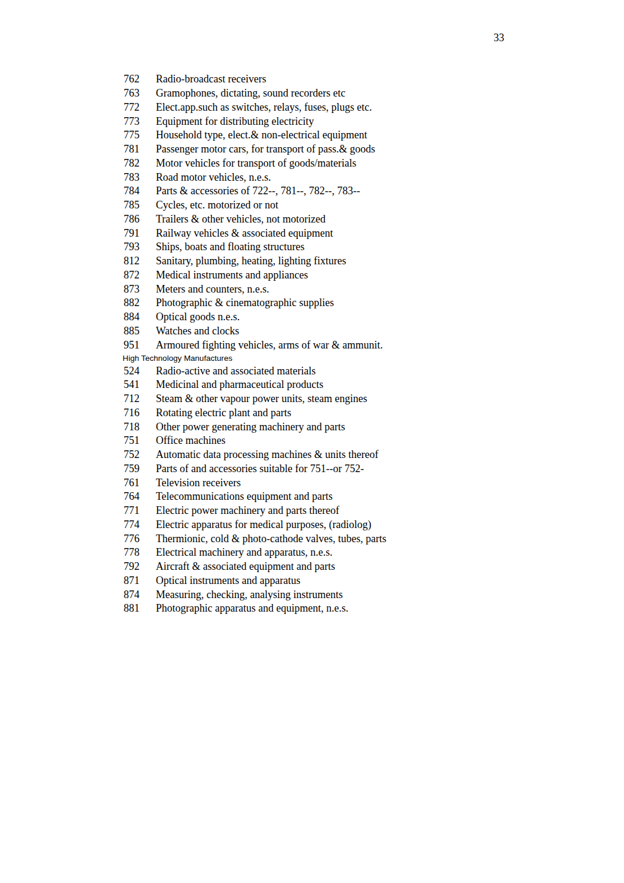33
762
Radio-broadcast receivers
763
Gramophones, dictating, sound recorders etc
772
Elect.app.such as switches, relays, fuses, plugs etc.
773
Equipment for distributing electricity
775
Household type, elect.& non-electrical equipment
781
Passenger motor cars, for transport of pass.& goods
782
Motor vehicles for transport of goods/materials
783
Road motor vehicles, n.e.s.
784
Parts & accessories of 722--, 781--, 782--, 783--
785
Cycles, etc. motorized or not
786
Trailers & other vehicles, not motorized
791
Railway vehicles & associated equipment
793
Ships, boats and floating structures
812
Sanitary, plumbing, heating, lighting fixtures
872
Medical instruments and appliances
873
Meters and counters, n.e.s.
882
Photographic & cinematographic supplies
884
Optical goods n.e.s.
885
Watches and clocks
951
Armoured fighting vehicles, arms of war & ammunit.
High Technology Manufactures
524
Radio-active and associated materials
541
Medicinal and pharmaceutical products
712
Steam & other vapour power units, steam engines
716
Rotating electric plant and parts
718
Other power generating machinery and parts
751
Office machines
752
Automatic data processing machines & units thereof
759
Parts of and accessories suitable for 751--or 752-
761
Television receivers
764
Telecommunications equipment and parts
771
Electric power machinery and parts thereof
774
Electric apparatus for medical purposes, (radiolog)
776
Thermionic, cold & photo-cathode valves, tubes, parts
778
Electrical machinery and apparatus, n.e.s.
792
Aircraft & associated equipment and parts
871
Optical instruments and apparatus
874
Measuring, checking, analysing instruments
881
Photographic apparatus and equipment, n.e.s.